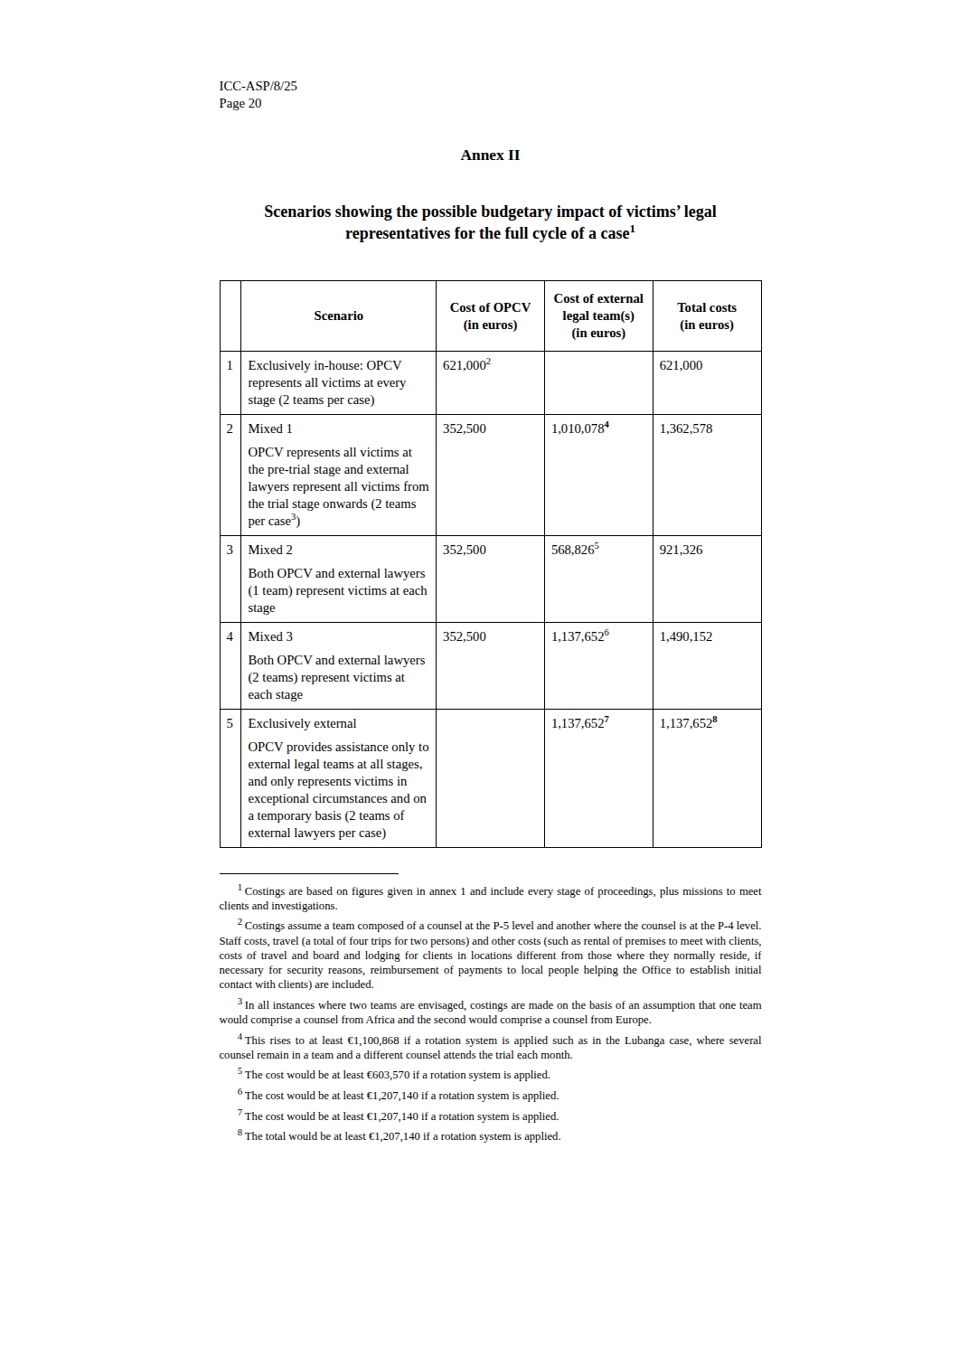ICC-ASP/8/25
Page 20
Annex II
Scenarios showing the possible budgetary impact of victims’ legal representatives for the full cycle of a case1
| | Scenario | Cost of OPCV (in euros) | Cost of external legal team(s) (in euros) | Total costs (in euros) |
| --- | --- | --- | --- | --- |
| 1 | Exclusively in-house: OPCV represents all victims at every stage (2 teams per case) | 621,000 2 | | 621,000 |
| 2 | Mixed 1 OPCV represents all victims at the pre-trial stage and external lawyers represent all victims from the trial stage onwards (2 teams per case 3 ) | 352,500 | 1,010,078 4 | 1,362,578 |
| 3 | Mixed 2 Both OPCV and external lawyers (1 team) represent victims at each stage | 352,500 | 568,826 5 | 921,326 |
| 4 | Mixed 3 Both OPCV and external lawyers (2 teams) represent victims at each stage | 352,500 | 1,137,652 6 | 1,490,152 |
| 5 | Exclusively external OPCV provides assistance only to external legal teams at all stages, and only represents victims in exceptional circumstances and on a temporary basis (2 teams of external lawyers per case) | | 1,137,652 7 | 1,137,652 8 |
1 Costings are based on figures given in annex 1 and include every stage of proceedings, plus missions to meet clients and investigations.
2 Costings assume a team composed of a counsel at the P-5 level and another where the counsel is at the P-4 level. Staff costs, travel (a total of four trips for two persons) and other costs (such as rental of premises to meet with clients, costs of travel and board and lodging for clients in locations different from those where they normally reside, if necessary for security reasons, reimbursement of payments to local people helping the Office to establish initial contact with clients) are included.
3 In all instances where two teams are envisaged, costings are made on the basis of an assumption that one team would comprise a counsel from Africa and the second would comprise a counsel from Europe.
4 This rises to at least €1,100,868 if a rotation system is applied such as in the Lubanga case, where several counsel remain in a team and a different counsel attends the trial each month.
5 The cost would be at least €603,570 if a rotation system is applied.
6 The cost would be at least €1,207,140 if a rotation system is applied.
7 The cost would be at least €1,207,140 if a rotation system is applied.
8 The total would be at least €1,207,140 if a rotation system is applied.